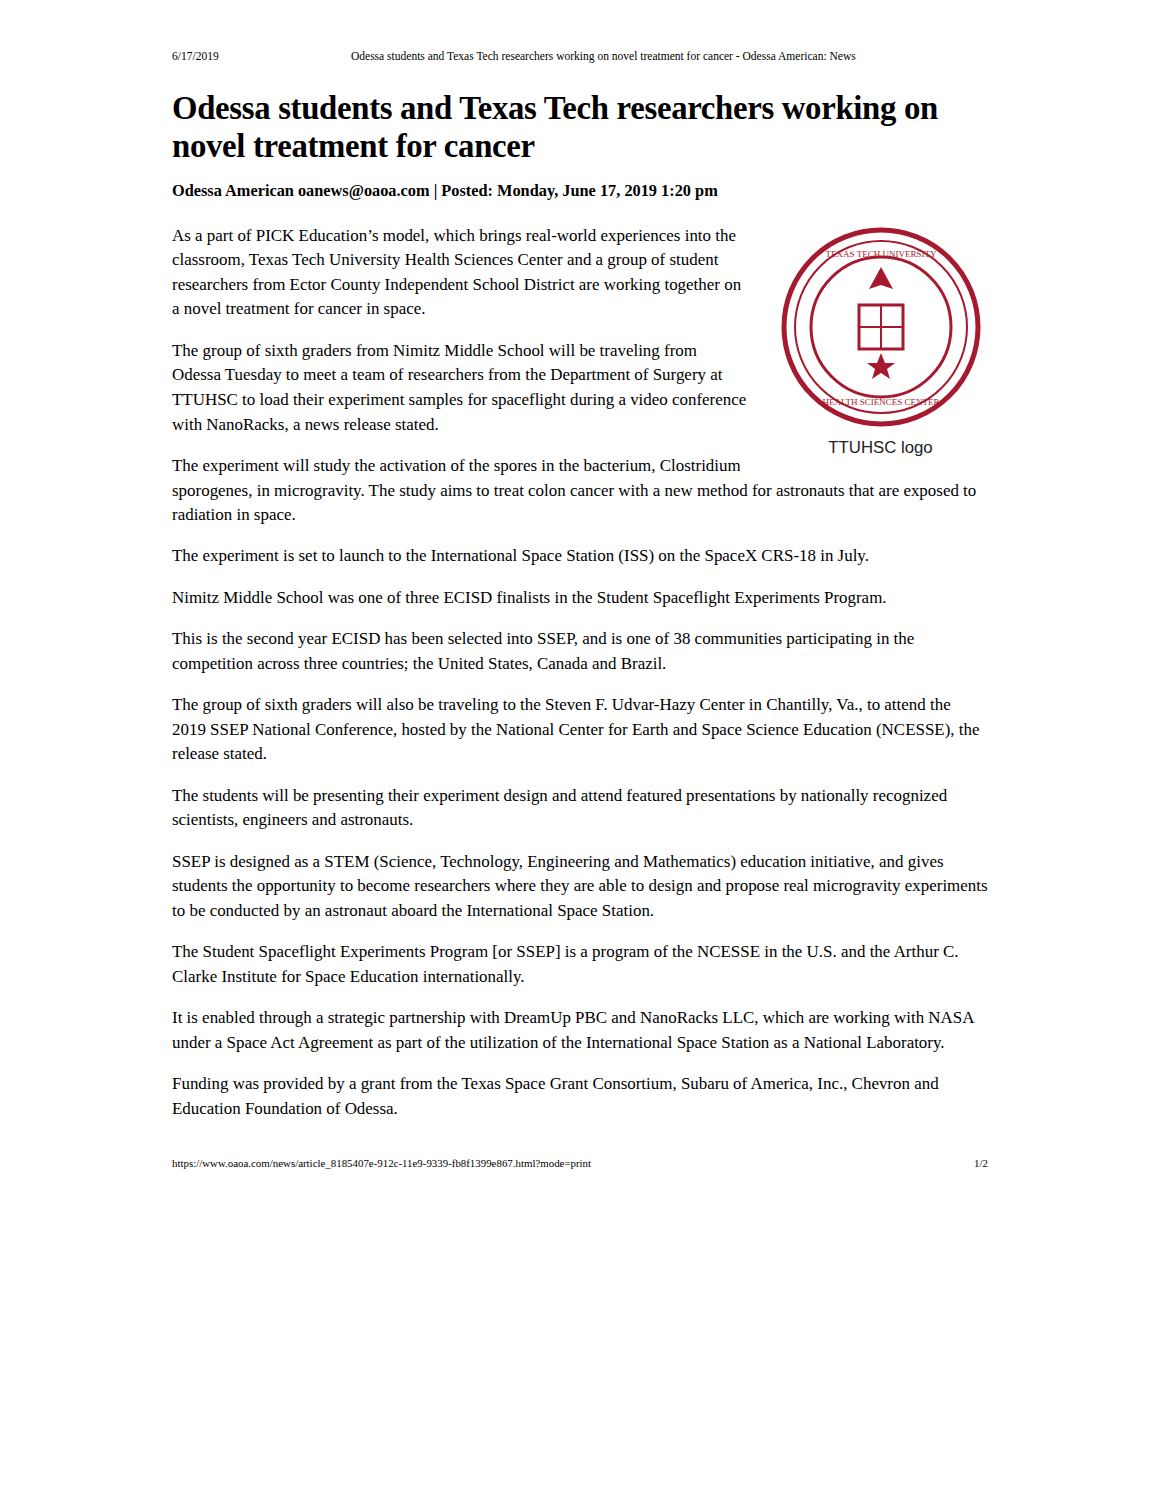6/17/2019 Odessa students and Texas Tech researchers working on novel treatment for cancer - Odessa American: News
Odessa students and Texas Tech researchers working on novel treatment for cancer
Odessa American oanews@oaoa.com | Posted: Monday, June 17, 2019 1:20 pm
TTUHSC logo
As a part of PICK Education’s model, which brings real-world experiences into the classroom, Texas Tech University Health Sciences Center and a group of student researchers from Ector County Independent School District are working together on a novel treatment for cancer in space.
The group of sixth graders from Nimitz Middle School will be traveling from Odessa Tuesday to meet a team of researchers from the Department of Surgery at TTUHSC to load their experiment samples for spaceflight during a video conference with NanoRacks, a news release stated.
The experiment will study the activation of the spores in the bacterium, Clostridium sporogenes, in microgravity. The study aims to treat colon cancer with a new method for astronauts that are exposed to radiation in space.
The experiment is set to launch to the International Space Station (ISS) on the SpaceX CRS-18 in July.
Nimitz Middle School was one of three ECISD finalists in the Student Spaceflight Experiments Program.
This is the second year ECISD has been selected into SSEP, and is one of 38 communities participating in the competition across three countries; the United States, Canada and Brazil.
The group of sixth graders will also be traveling to the Steven F. Udvar-Hazy Center in Chantilly, Va., to attend the 2019 SSEP National Conference, hosted by the National Center for Earth and Space Science Education (NCESSE), the release stated.
The students will be presenting their experiment design and attend featured presentations by nationally recognized scientists, engineers and astronauts.
SSEP is designed as a STEM (Science, Technology, Engineering and Mathematics) education initiative, and gives students the opportunity to become researchers where they are able to design and propose real microgravity experiments to be conducted by an astronaut aboard the International Space Station.
The Student Spaceflight Experiments Program [or SSEP] is a program of the NCESSE in the U.S. and the Arthur C. Clarke Institute for Space Education internationally.
It is enabled through a strategic partnership with DreamUp PBC and NanoRacks LLC, which are working with NASA under a Space Act Agreement as part of the utilization of the International Space Station as a National Laboratory.
Funding was provided by a grant from the Texas Space Grant Consortium, Subaru of America, Inc., Chevron and Education Foundation of Odessa.
https://www.oaoa.com/news/article_8185407e-912c-11e9-9339-fb8f1399e867.html?mode=print 1/2